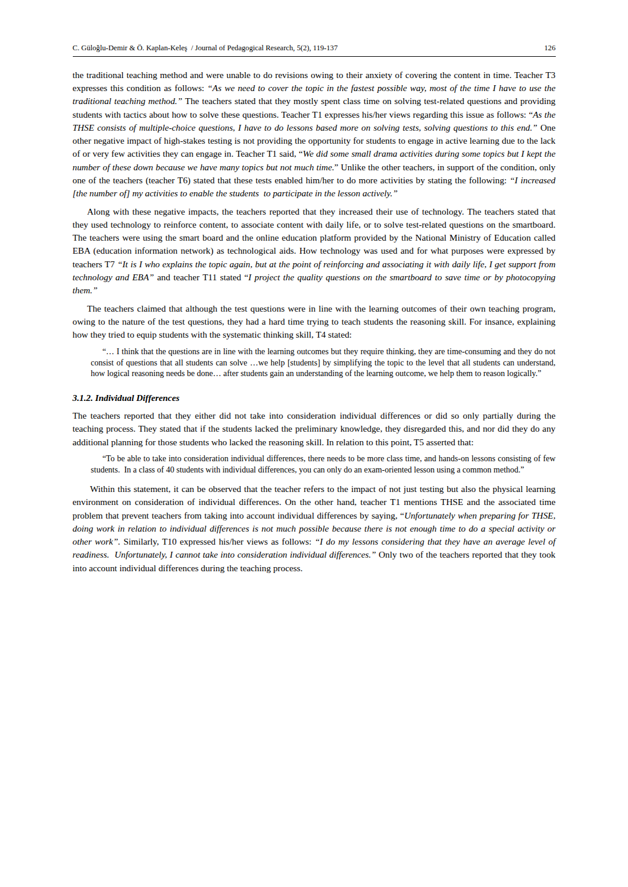C. Güloğlu-Demir & Ö. Kaplan-Keleş / Journal of Pedagogical Research, 5(2), 119-137 126
the traditional teaching method and were unable to do revisions owing to their anxiety of covering the content in time. Teacher T3 expresses this condition as follows: “As we need to cover the topic in the fastest possible way, most of the time I have to use the traditional teaching method.” The teachers stated that they mostly spent class time on solving test-related questions and providing students with tactics about how to solve these questions. Teacher T1 expresses his/her views regarding this issue as follows: “As the THSE consists of multiple-choice questions, I have to do lessons based more on solving tests, solving questions to this end.” One other negative impact of high-stakes testing is not providing the opportunity for students to engage in active learning due to the lack of or very few activities they can engage in. Teacher T1 said, “We did some small drama activities during some topics but I kept the number of these down because we have many topics but not much time.” Unlike the other teachers, in support of the condition, only one of the teachers (teacher T6) stated that these tests enabled him/her to do more activities by stating the following: “I increased [the number of] my activities to enable the students to participate in the lesson actively.”
Along with these negative impacts, the teachers reported that they increased their use of technology. The teachers stated that they used technology to reinforce content, to associate content with daily life, or to solve test-related questions on the smartboard. The teachers were using the smart board and the online education platform provided by the National Ministry of Education called EBA (education information network) as technological aids. How technology was used and for what purposes were expressed by teachers T7 “It is I who explains the topic again, but at the point of reinforcing and associating it with daily life, I get support from technology and EBA” and teacher T11 stated “I project the quality questions on the smartboard to save time or by photocopying them.”
The teachers claimed that although the test questions were in line with the learning outcomes of their own teaching program, owing to the nature of the test questions, they had a hard time trying to teach students the reasoning skill. For insance, explaining how they tried to equip students with the systematic thinking skill, T4 stated:
“… I think that the questions are in line with the learning outcomes but they require thinking, they are time-consuming and they do not consist of questions that all students can solve …we help [students] by simplifying the topic to the level that all students can understand, how logical reasoning needs be done… after students gain an understanding of the learning outcome, we help them to reason logically.”
3.1.2. Individual Differences
The teachers reported that they either did not take into consideration individual differences or did so only partially during the teaching process. They stated that if the students lacked the preliminary knowledge, they disregarded this, and nor did they do any additional planning for those students who lacked the reasoning skill. In relation to this point, T5 asserted that:
“To be able to take into consideration individual differences, there needs to be more class time, and hands-on lessons consisting of few students. In a class of 40 students with individual differences, you can only do an exam-oriented lesson using a common method.”
Within this statement, it can be observed that the teacher refers to the impact of not just testing but also the physical learning environment on consideration of individual differences. On the other hand, teacher T1 mentions THSE and the associated time problem that prevent teachers from taking into account individual differences by saying, “Unfortunately when preparing for THSE, doing work in relation to individual differences is not much possible because there is not enough time to do a special activity or other work”. Similarly, T10 expressed his/her views as follows: “I do my lessons considering that they have an average level of readiness. Unfortunately, I cannot take into consideration individual differences.” Only two of the teachers reported that they took into account individual differences during the teaching process.